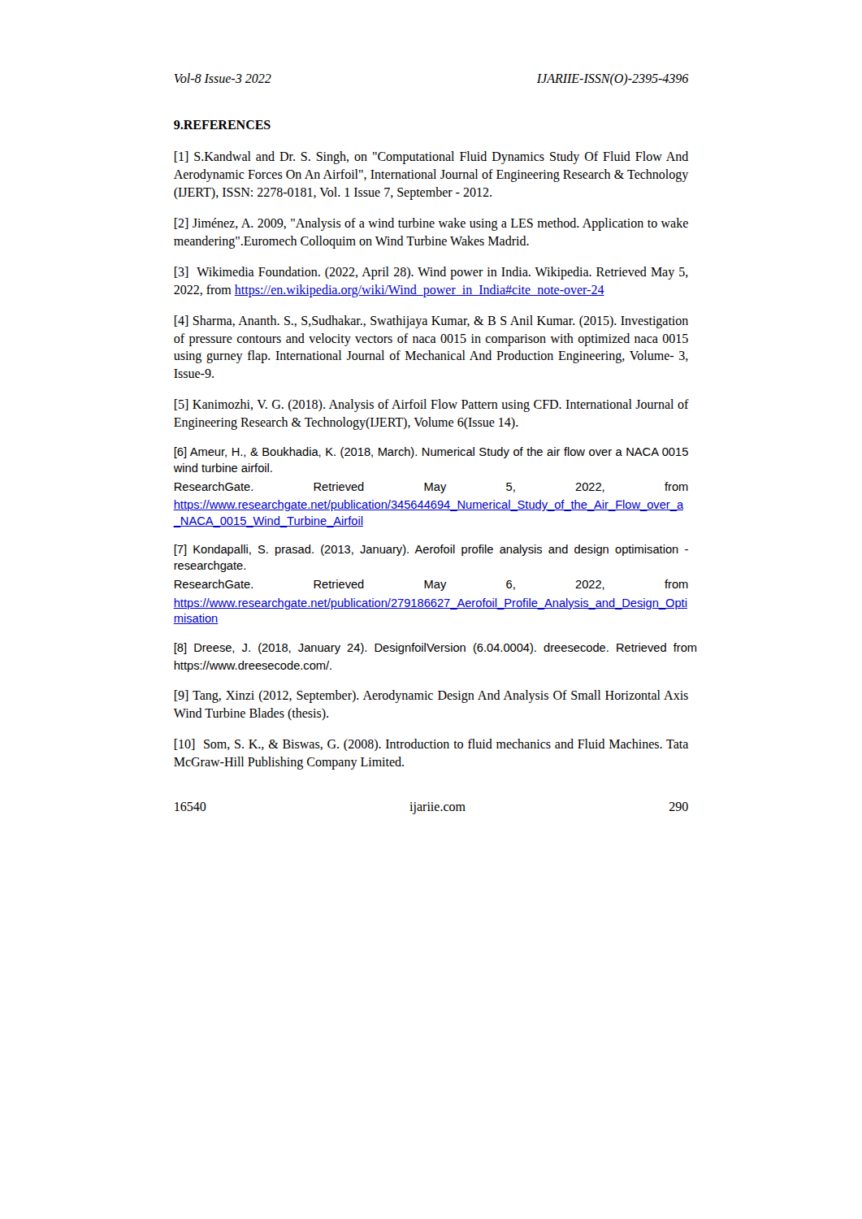Vol-8 Issue-3 2022
IJARIIE-ISSN(O)-2395-4396
9.REFERENCES
[1] S.Kandwal and Dr. S. Singh, on "Computational Fluid Dynamics Study Of Fluid Flow And Aerodynamic Forces On An Airfoil", International Journal of Engineering Research & Technology (IJERT), ISSN: 2278-0181, Vol. 1 Issue 7, September - 2012.
[2] Jiménez, A. 2009, "Analysis of a wind turbine wake using a LES method. Application to wake meandering".Euromech Colloquim on Wind Turbine Wakes Madrid.
[3] Wikimedia Foundation. (2022, April 28). Wind power in India. Wikipedia. Retrieved May 5, 2022, from https://en.wikipedia.org/wiki/Wind_power_in_India#cite_note-over-24
[4] Sharma, Ananth. S., S,Sudhakar., Swathijaya Kumar, & B S Anil Kumar. (2015). Investigation of pressure contours and velocity vectors of naca 0015 in comparison with optimized naca 0015 using gurney flap. International Journal of Mechanical And Production Engineering, Volume- 3, Issue-9.
[5] Kanimozhi, V. G. (2018). Analysis of Airfoil Flow Pattern using CFD. International Journal of Engineering Research & Technology(IJERT), Volume 6(Issue 14).
[6] Ameur, H., & Boukhadia, K. (2018, March). Numerical Study of the air flow over a NACA 0015 wind turbine airfoil.
ResearchGate. Retrieved May 5, 2022, from
https://www.researchgate.net/publication/345644694_Numerical_Study_of_the_Air_Flow_over_a_NACA_0015_Wind_Turbine_Airfoil
[7] Kondapalli, S. prasad. (2013, January). Aerofoil profile analysis and design optimisation - researchgate.
ResearchGate. Retrieved May 6, 2022, from
https://www.researchgate.net/publication/279186627_Aerofoil_Profile_Analysis_and_Design_Optimisation
[8] Dreese, J. (2018, January 24). DesignfoilVersion (6.04.0004). dreesecode. Retrieved from
https://www.dreesecode.com/.
[9] Tang, Xinzi (2012, September). Aerodynamic Design And Analysis Of Small Horizontal Axis Wind Turbine Blades (thesis).
[10] Som, S. K., & Biswas, G. (2008). Introduction to fluid mechanics and Fluid Machines. Tata McGraw-Hill Publishing Company Limited.
16540
ijariie.com
290